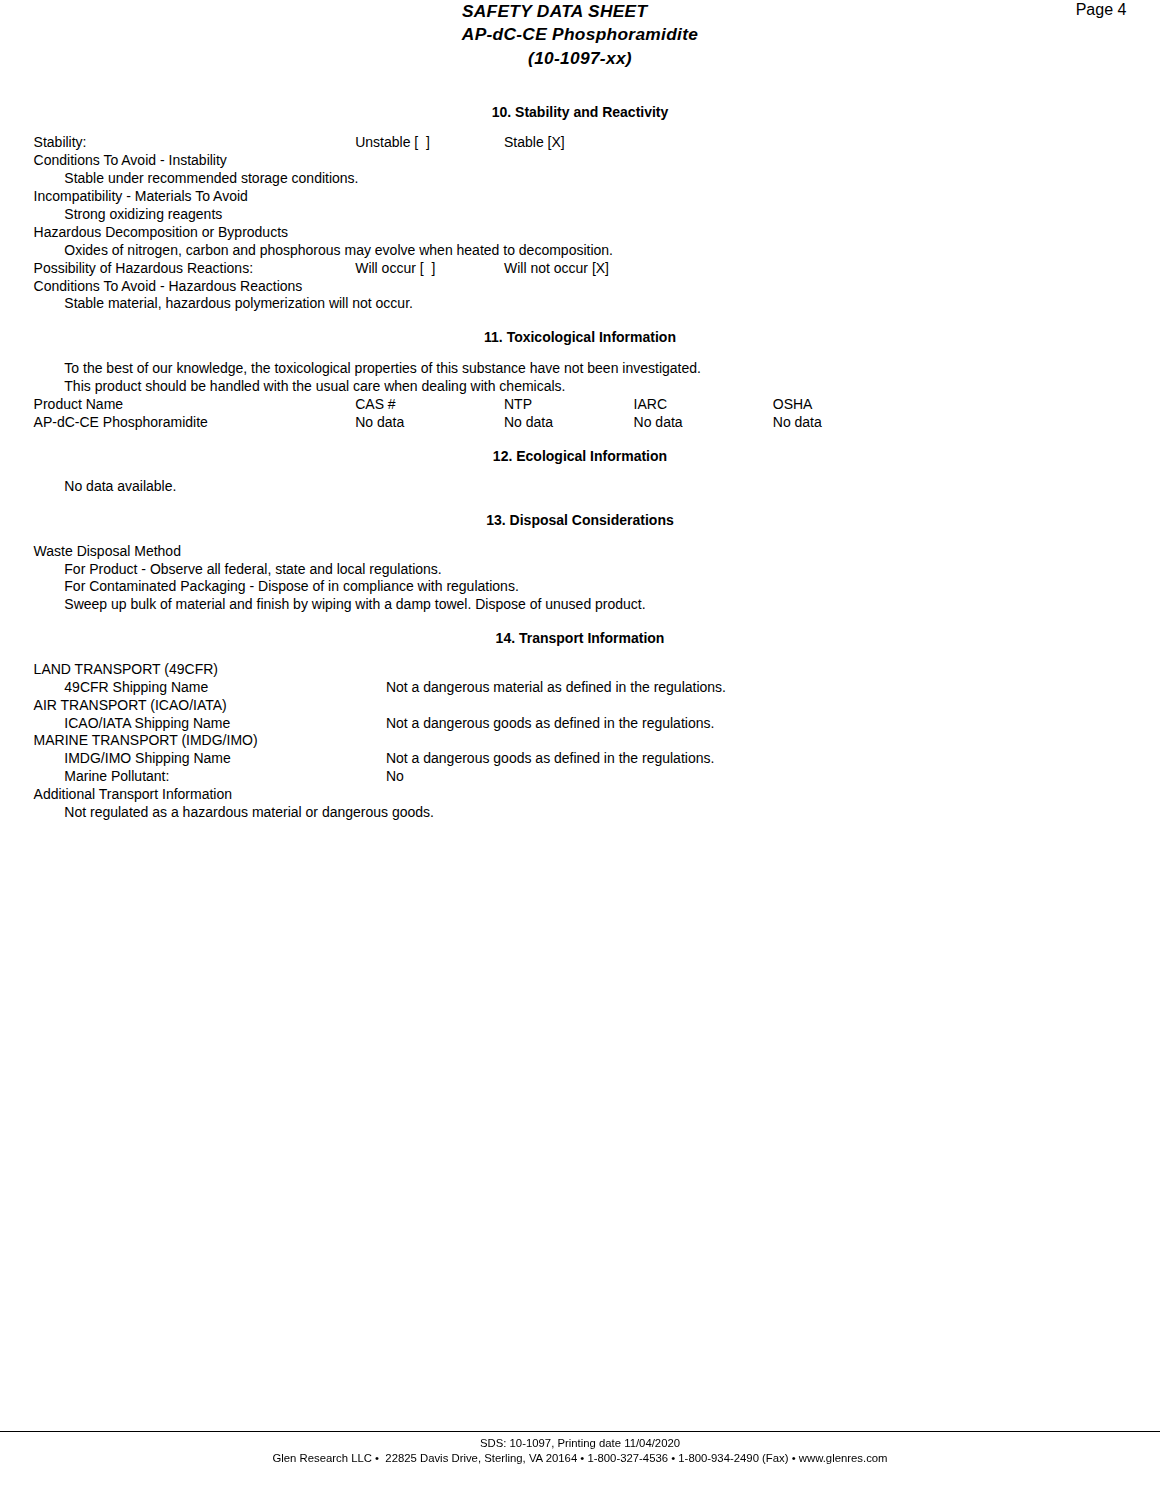Page 4
SAFETY DATA SHEET
AP-dC-CE Phosphoramidite
(10-1097-xx)
10. Stability and Reactivity
| Stability: | Unstable [ ] | Stable [X] |
Conditions To Avoid - Instability
Stable under recommended storage conditions.
Incompatibility - Materials To Avoid
Strong oxidizing reagents
Hazardous Decomposition or Byproducts
Oxides of nitrogen, carbon and phosphorous may evolve when heated to decomposition.
| Possibility of Hazardous Reactions: | Will occur [ ] | Will not occur [X] |
Conditions To Avoid - Hazardous Reactions
Stable material, hazardous polymerization will not occur.
11. Toxicological Information
To the best of our knowledge, the toxicological properties of this substance have not been investigated.
This product should be handled with the usual care when dealing with chemicals.
| Product Name | CAS # | NTP | IARC | OSHA |
| AP-dC-CE Phosphoramidite | No data | No data | No data | No data |
12. Ecological Information
No data available.
13. Disposal Considerations
Waste Disposal Method
For Product - Observe all federal, state and local regulations.
For Contaminated Packaging - Dispose of in compliance with regulations.
Sweep up bulk of material and finish by wiping with a damp towel. Dispose of unused product.
14. Transport Information
LAND TRANSPORT (49CFR)
| 49CFR Shipping Name | Not a dangerous material as defined in the regulations. |
AIR TRANSPORT (ICAO/IATA)
| ICAO/IATA Shipping Name | Not a dangerous goods as defined in the regulations. |
MARINE TRANSPORT (IMDG/IMO)
| IMDG/IMO Shipping Name | Not a dangerous goods as defined in the regulations. |
| Marine Pollutant: | No |
Additional Transport Information
Not regulated as a hazardous material or dangerous goods.
SDS: 10-1097, Printing date 11/04/2020
Glen Research LLC • 22825 Davis Drive, Sterling, VA 20164 • 1-800-327-4536 • 1-800-934-2490 (Fax) • www.glenres.com